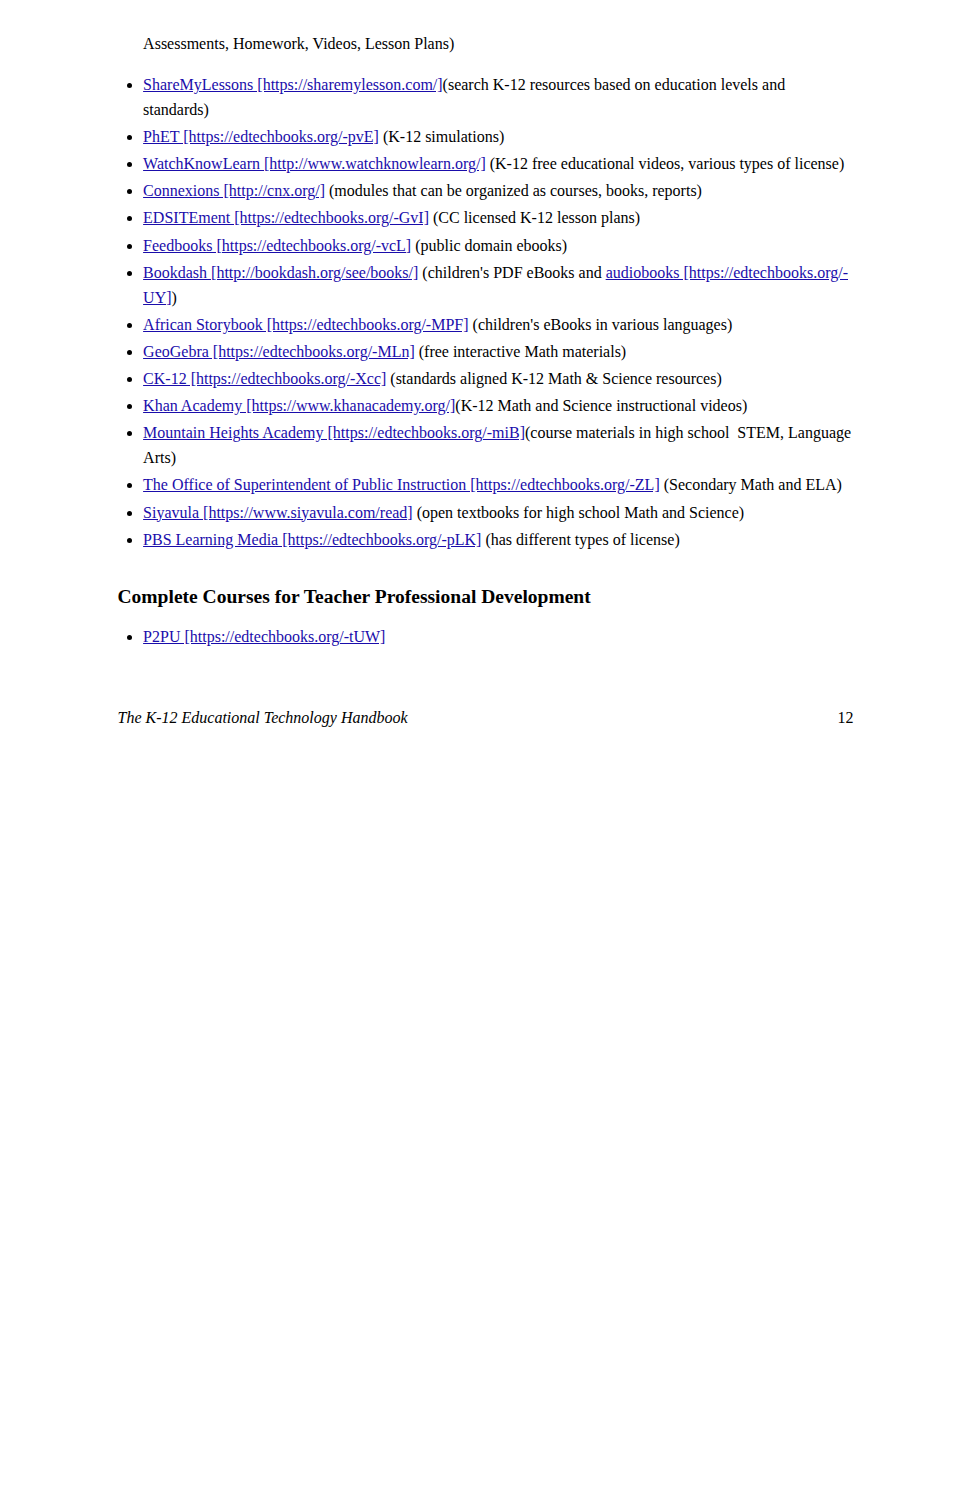Assessments, Homework, Videos, Lesson Plans)
ShareMyLessons [https://sharemylesson.com/](search K-12 resources based on education levels and standards)
PhET [https://edtechbooks.org/-pvE] (K-12 simulations)
WatchKnowLearn [http://www.watchknowlearn.org/] (K-12 free educational videos, various types of license)
Connexions [http://cnx.org/] (modules that can be organized as courses, books, reports)
EDSITEment [https://edtechbooks.org/-GvI] (CC licensed K-12 lesson plans)
Feedbooks [https://edtechbooks.org/-vcL] (public domain ebooks)
Bookdash [http://bookdash.org/see/books/] (children's PDF eBooks and audiobooks [https://edtechbooks.org/-UY])
African Storybook [https://edtechbooks.org/-MPF] (children's eBooks in various languages)
GeoGebra [https://edtechbooks.org/-MLn] (free interactive Math materials)
CK-12 [https://edtechbooks.org/-Xcc] (standards aligned K-12 Math & Science resources)
Khan Academy [https://www.khanacademy.org/](K-12 Math and Science instructional videos)
Mountain Heights Academy [https://edtechbooks.org/-miB](course materials in high school STEM, Language Arts)
The Office of Superintendent of Public Instruction [https://edtechbooks.org/-ZL] (Secondary Math and ELA)
Siyavula [https://www.siyavula.com/read] (open textbooks for high school Math and Science)
PBS Learning Media [https://edtechbooks.org/-pLK] (has different types of license)
Complete Courses for Teacher Professional Development
P2PU [https://edtechbooks.org/-tUW]
The K-12 Educational Technology Handbook 12